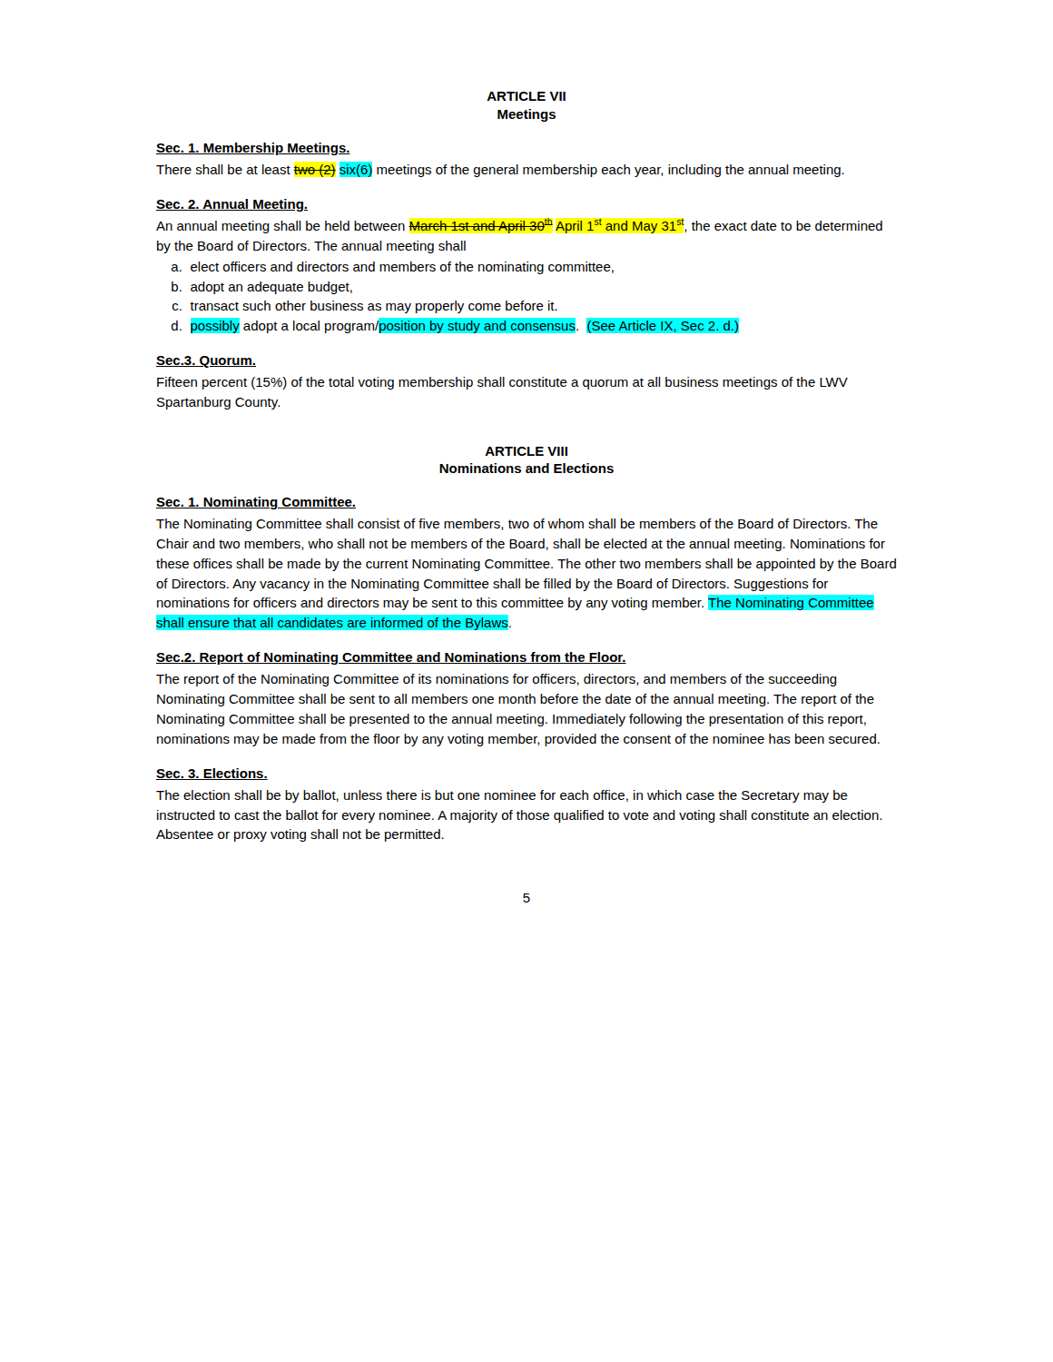ARTICLE VIIMeetings
Sec. 1. Membership Meetings.
There shall be at least two (2) six(6) meetings of the general membership each year, including the annual meeting.
Sec. 2. Annual Meeting.
An annual meeting shall be held between March 1st and April 30th April 1st and May 31st, the exact date to be determined by the Board of Directors. The annual meeting shall
elect officers and directors and members of the nominating committee,
adopt an adequate budget,
transact such other business as may properly come before it.
possibly adopt a local program/position by study and consensus. (See Article IX, Sec 2. d.)
Sec.3. Quorum.
Fifteen percent (15%) of the total voting membership shall constitute a quorum at all business meetings of the LWV Spartanburg County.
ARTICLE VIIINominations and Elections
Sec. 1. Nominating Committee.
The Nominating Committee shall consist of five members, two of whom shall be members of the Board of Directors. The Chair and two members, who shall not be members of the Board, shall be elected at the annual meeting. Nominations for these offices shall be made by the current Nominating Committee. The other two members shall be appointed by the Board of Directors. Any vacancy in the Nominating Committee shall be filled by the Board of Directors. Suggestions for nominations for officers and directors may be sent to this committee by any voting member. The Nominating Committee shall ensure that all candidates are informed of the Bylaws.
Sec.2. Report of Nominating Committee and Nominations from the Floor.
The report of the Nominating Committee of its nominations for officers, directors, and members of the succeeding Nominating Committee shall be sent to all members one month before the date of the annual meeting. The report of the Nominating Committee shall be presented to the annual meeting. Immediately following the presentation of this report, nominations may be made from the floor by any voting member, provided the consent of the nominee has been secured.
Sec. 3. Elections.
The election shall be by ballot, unless there is but one nominee for each office, in which case the Secretary may be instructed to cast the ballot for every nominee. A majority of those qualified to vote and voting shall constitute an election. Absentee or proxy voting shall not be permitted.
5